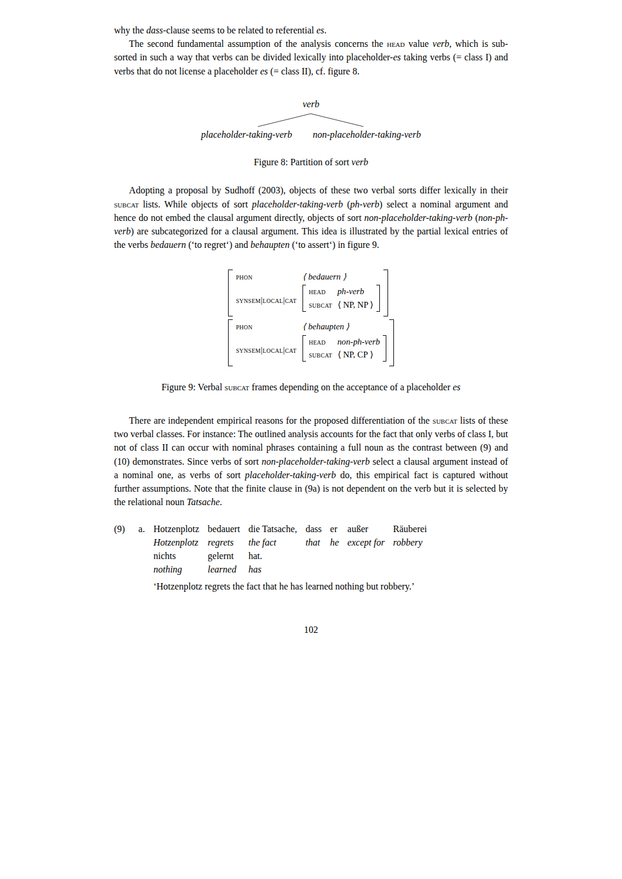why the dass-clause seems to be related to referential es.
The second fundamental assumption of the analysis concerns the head value verb, which is sub-sorted in such a way that verbs can be divided lexically into placeholder-es taking verbs (= class I) and verbs that do not license a placeholder es (= class II), cf. figure 8.
verb
placeholder-taking-verb non-placeholder-taking-verb
Figure 8: Partition of sort verb
Adopting a proposal by Sudhoff (2003), objects of these two verbal sorts differ lexically in their subcat lists. While objects of sort placeholder-taking-verb (ph-verb) select a nominal argument and hence do not embed the clausal argument directly, objects of sort non-placeholder-taking-verb (non-ph-verb) are subcategorized for a clausal argument. This idea is illustrated by the partial lexical entries of the verbs bedauern (‘to regret‘) and behaupten (‘to assert‘) in figure 9.
| phon | ⟨ bedauern ⟩ |
| synsem/local/cat | / head / ph-verb / / subcat / ⟨ NP, NP ⟩ / |
| phon | ⟨ behaupten ⟩ |
| synsem/local/cat | / head / non-ph-verb / / subcat / ⟨ NP, CP ⟩ / |
Figure 9: Verbal subcat frames depending on the acceptance of a placeholder es
There are independent empirical reasons for the proposed differentiation of the subcat lists of these two verbal classes. For instance: The outlined analysis accounts for the fact that only verbs of class I, but not of class II can occur with nominal phrases containing a full noun as the contrast between (9) and (10) demonstrates. Since verbs of sort non-placeholder-taking-verb select a clausal argument instead of a nominal one, as verbs of sort placeholder-taking-verb do, this empirical fact is captured without further assumptions. Note that the finite clause in (9a) is not dependent on the verb but it is selected by the relational noun Tatsache.
(9) a.
| Hotzenplotz | bedauert | die Tatsache, | dass | er | außer | Räuberei |
| Hotzenplotz | regrets | the fact | that | he | except for | robbery |
| nichts | gelernt | hat. | | | | |
| nothing | learned | has | | | | |
‘Hotzenplotz regrets the fact that he has learned nothing but robbery.’
102